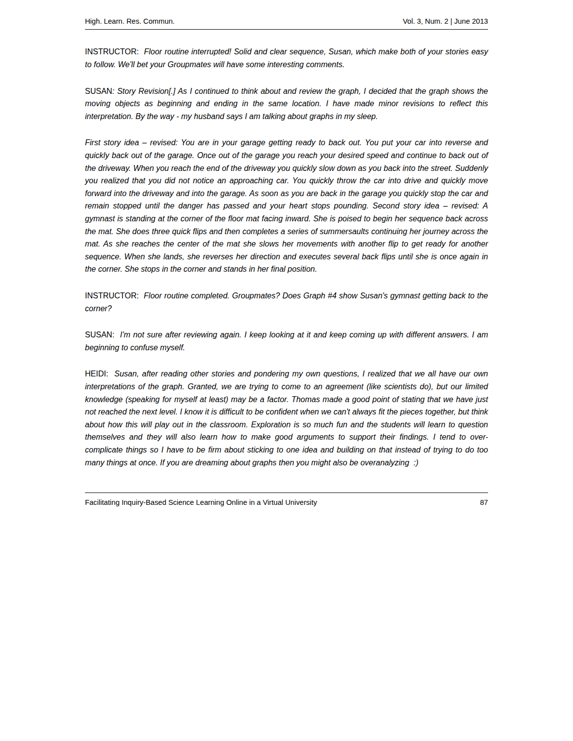High. Learn. Res. Commun. Vol. 3, Num. 2 | June 2013
INSTRUCTOR: Floor routine interrupted! Solid and clear sequence, Susan, which make both of your stories easy to follow. We'll bet your Groupmates will have some interesting comments.
SUSAN: Story Revision[.] As I continued to think about and review the graph, I decided that the graph shows the moving objects as beginning and ending in the same location. I have made minor revisions to reflect this interpretation. By the way - my husband says I am talking about graphs in my sleep.
First story idea – revised: You are in your garage getting ready to back out. You put your car into reverse and quickly back out of the garage. Once out of the garage you reach your desired speed and continue to back out of the driveway. When you reach the end of the driveway you quickly slow down as you back into the street. Suddenly you realized that you did not notice an approaching car. You quickly throw the car into drive and quickly move forward into the driveway and into the garage. As soon as you are back in the garage you quickly stop the car and remain stopped until the danger has passed and your heart stops pounding. Second story idea – revised: A gymnast is standing at the corner of the floor mat facing inward. She is poised to begin her sequence back across the mat. She does three quick flips and then completes a series of summersaults continuing her journey across the mat. As she reaches the center of the mat she slows her movements with another flip to get ready for another sequence. When she lands, she reverses her direction and executes several back flips until she is once again in the corner. She stops in the corner and stands in her final position.
INSTRUCTOR: Floor routine completed. Groupmates? Does Graph #4 show Susan's gymnast getting back to the corner?
SUSAN: I'm not sure after reviewing again. I keep looking at it and keep coming up with different answers. I am beginning to confuse myself.
HEIDI: Susan, after reading other stories and pondering my own questions, I realized that we all have our own interpretations of the graph. Granted, we are trying to come to an agreement (like scientists do), but our limited knowledge (speaking for myself at least) may be a factor. Thomas made a good point of stating that we have just not reached the next level. I know it is difficult to be confident when we can't always fit the pieces together, but think about how this will play out in the classroom. Exploration is so much fun and the students will learn to question themselves and they will also learn how to make good arguments to support their findings. I tend to over-complicate things so I have to be firm about sticking to one idea and building on that instead of trying to do too many things at once. If you are dreaming about graphs then you might also be overanalyzing :)
Facilitating Inquiry-Based Science Learning Online in a Virtual University 87